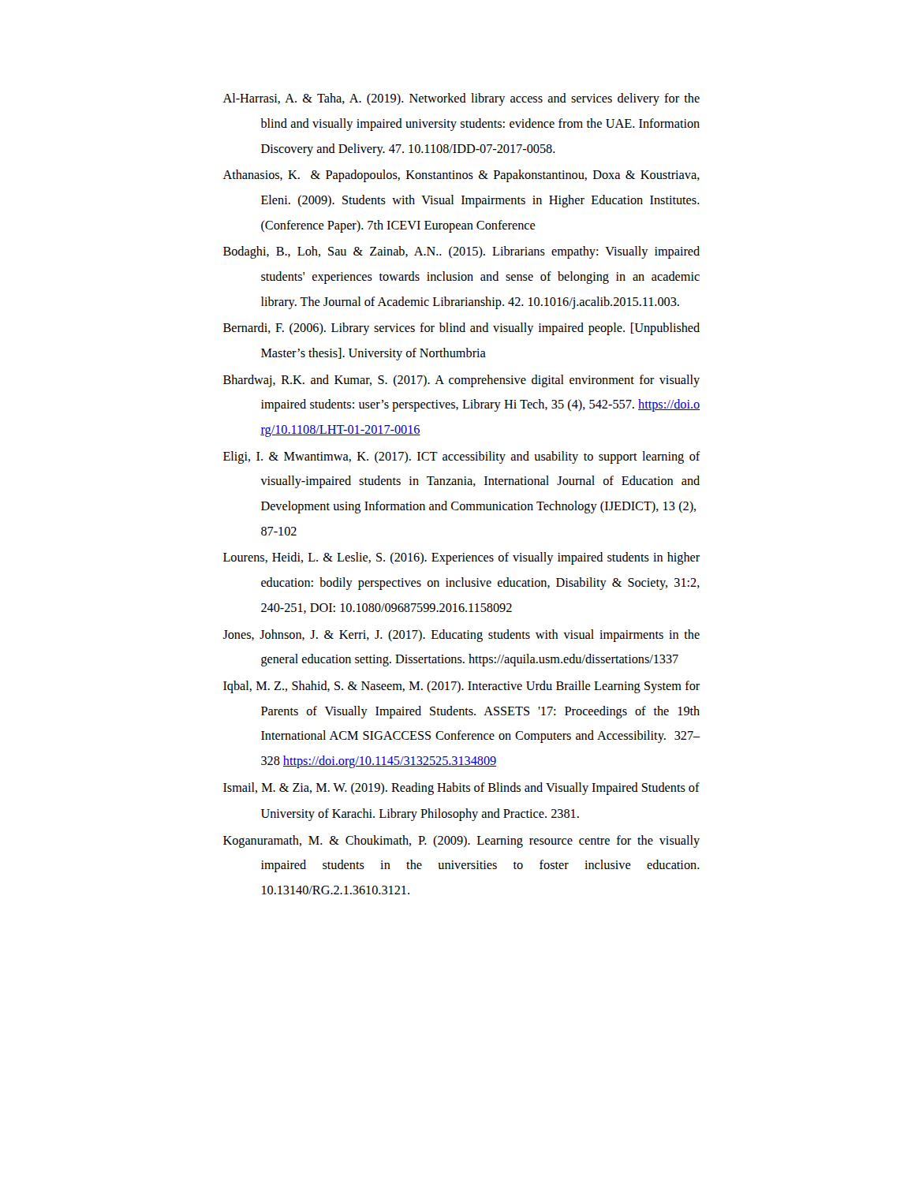Al-Harrasi, A. & Taha, A. (2019). Networked library access and services delivery for the blind and visually impaired university students: evidence from the UAE. Information Discovery and Delivery. 47. 10.1108/IDD-07-2017-0058.
Athanasios, K. & Papadopoulos, Konstantinos & Papakonstantinou, Doxa & Koustriava, Eleni. (2009). Students with Visual Impairments in Higher Education Institutes. (Conference Paper). 7th ICEVI European Conference
Bodaghi, B., Loh, Sau & Zainab, A.N.. (2015). Librarians empathy: Visually impaired students' experiences towards inclusion and sense of belonging in an academic library. The Journal of Academic Librarianship. 42. 10.1016/j.acalib.2015.11.003.
Bernardi, F. (2006). Library services for blind and visually impaired people. [Unpublished Master’s thesis]. University of Northumbria
Bhardwaj, R.K. and Kumar, S. (2017). A comprehensive digital environment for visually impaired students: user’s perspectives, Library Hi Tech, 35 (4), 542-557. https://doi.org/10.1108/LHT-01-2017-0016
Eligi, I. & Mwantimwa, K. (2017). ICT accessibility and usability to support learning of visually-impaired students in Tanzania, International Journal of Education and Development using Information and Communication Technology (IJEDICT), 13 (2), 87-102
Lourens, Heidi, L. & Leslie, S. (2016). Experiences of visually impaired students in higher education: bodily perspectives on inclusive education, Disability & Society, 31:2, 240-251, DOI: 10.1080/09687599.2016.1158092
Jones, Johnson, J. & Kerri, J. (2017). Educating students with visual impairments in the general education setting. Dissertations. https://aquila.usm.edu/dissertations/1337
Iqbal, M. Z., Shahid, S. & Naseem, M. (2017). Interactive Urdu Braille Learning System for Parents of Visually Impaired Students. ASSETS '17: Proceedings of the 19th International ACM SIGACCESS Conference on Computers and Accessibility. 327–328 https://doi.org/10.1145/3132525.3134809
Ismail, M. & Zia, M. W. (2019). Reading Habits of Blinds and Visually Impaired Students of
University of Karachi. Library Philosophy and Practice. 2381.
Koganuramath, M. & Choukimath, P. (2009). Learning resource centre for the visually impaired students in the universities to foster inclusive education. 10.13140/RG.2.1.3610.3121.